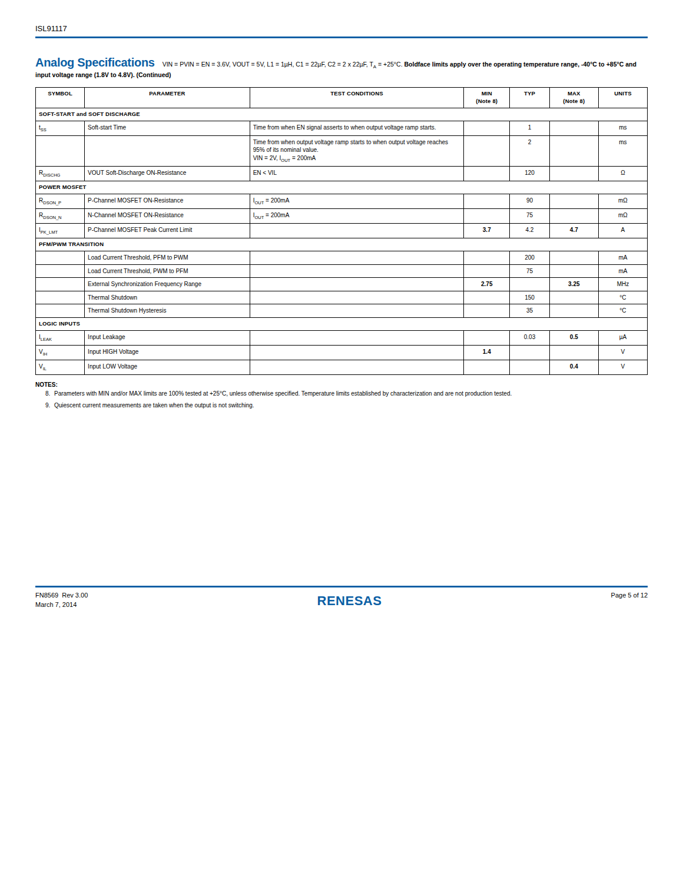ISL91117
Analog Specifications VIN = PVIN = EN = 3.6V, VOUT = 5V, L1 = 1µH, C1 = 22µF, C2 = 2 x 22µF, TA = +25°C. Boldface limits apply over the operating temperature range, -40°C to +85°C and input voltage range (1.8V to 4.8V). (Continued)
| SYMBOL | PARAMETER | TEST CONDITIONS | MIN (Note 8) | TYP | MAX (Note 8) | UNITS |
| --- | --- | --- | --- | --- | --- | --- |
| SOFT-START and SOFT DISCHARGE |
| t SS | Soft-start Time | Time from when EN signal asserts to when output voltage ramp starts. | | 1 | | ms |
| | | Time from when output voltage ramp starts to when output voltage reaches 95% of its nominal value. VIN = 2V, I OUT = 200mA | | 2 | | ms |
| R DISCHG | VOUT Soft-Discharge ON-Resistance | EN < VIL | | 120 | | Ω |
| POWER MOSFET |
| R DSON_P | P-Channel MOSFET ON-Resistance | I OUT = 200mA | | 90 | | mΩ |
| R DSON_N | N-Channel MOSFET ON-Resistance | I OUT = 200mA | | 75 | | mΩ |
| I PK_LMT | P-Channel MOSFET Peak Current Limit | | 3.7 | 4.2 | 4.7 | A |
| PFM/PWM TRANSITION |
| | Load Current Threshold, PFM to PWM | | | 200 | | mA |
| | Load Current Threshold, PWM to PFM | | | 75 | | mA |
| | External Synchronization Frequency Range | | 2.75 | | 3.25 | MHz |
| | Thermal Shutdown | | | 150 | | °C |
| | Thermal Shutdown Hysteresis | | | 35 | | °C |
| LOGIC INPUTS |
| I LEAK | Input Leakage | | | 0.03 | 0.5 | µA |
| V IH | Input HIGH Voltage | | 1.4 | | | V |
| V IL | Input LOW Voltage | | | | 0.4 | V |
NOTES:
Parameters with MIN and/or MAX limits are 100% tested at +25°C, unless otherwise specified. Temperature limits established by characterization and are not production tested.
Quiescent current measurements are taken when the output is not switching.
FN8569 Rev 3.00
March 7, 2014
Page 5 of 12
RENESAS